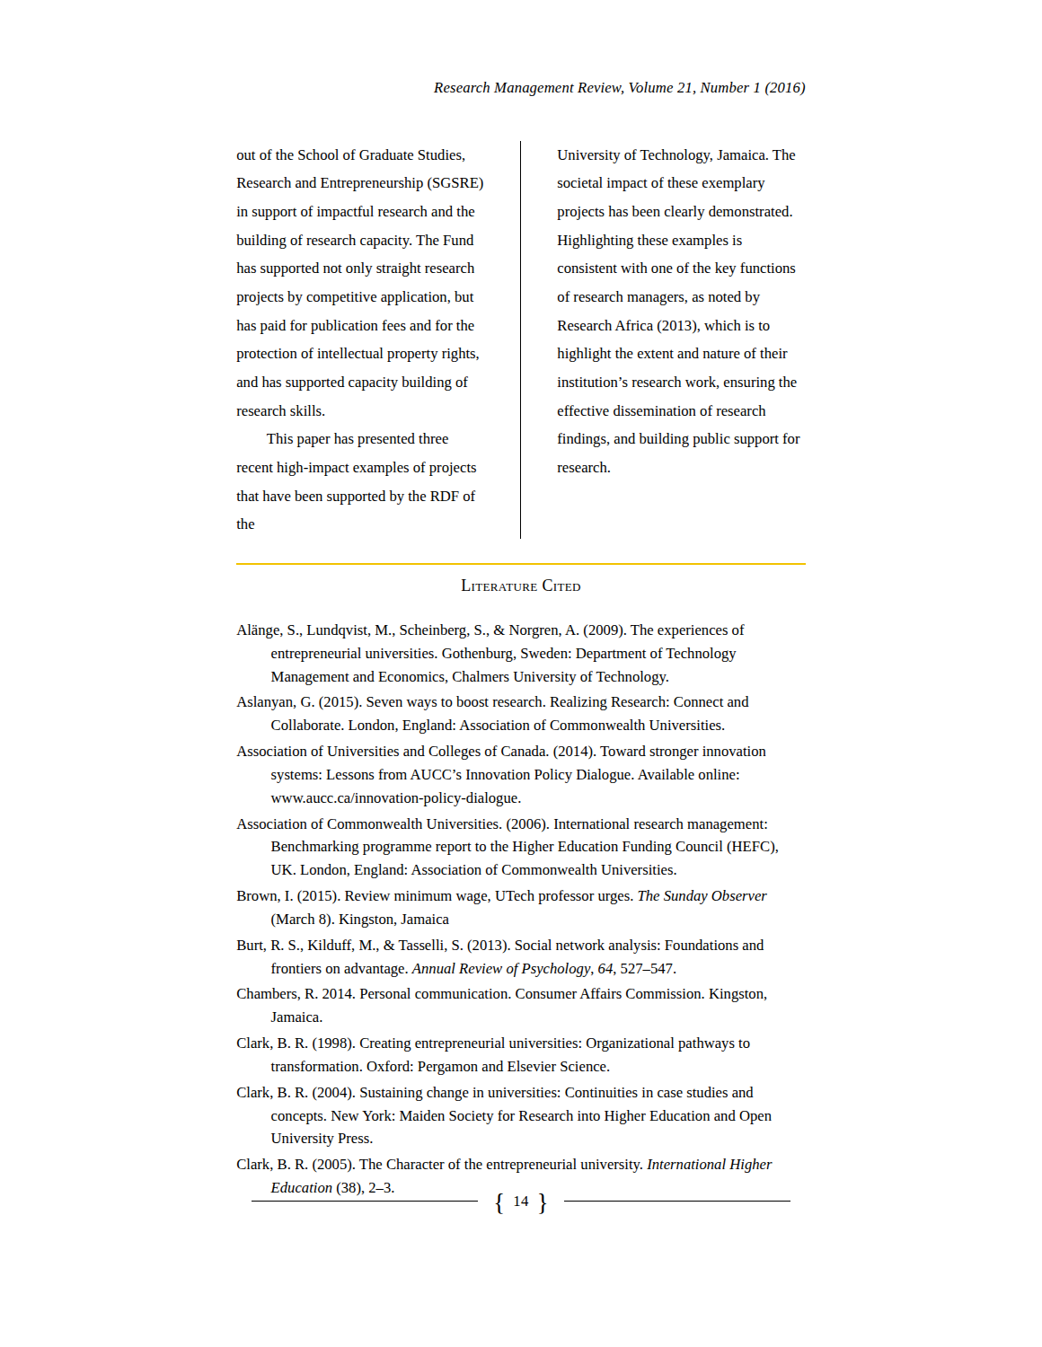Research Management Review, Volume 21, Number 1 (2016)
out of the School of Graduate Studies, Research and Entrepreneurship (SGSRE) in support of impactful research and the building of research capacity. The Fund has supported not only straight research projects by competitive application, but has paid for publication fees and for the protection of intellectual property rights, and has supported capacity building of research skills.
This paper has presented three recent high-impact examples of projects that have been supported by the RDF of the
University of Technology, Jamaica. The societal impact of these exemplary projects has been clearly demonstrated. Highlighting these examples is consistent with one of the key functions of research managers, as noted by Research Africa (2013), which is to highlight the extent and nature of their institution’s research work, ensuring the effective dissemination of research findings, and building public support for research.
Literature Cited
Alänge, S., Lundqvist, M., Scheinberg, S., & Norgren, A. (2009). The experiences of entrepreneurial universities. Gothenburg, Sweden: Department of Technology Management and Economics, Chalmers University of Technology.
Aslanyan, G. (2015). Seven ways to boost research. Realizing Research: Connect and Collaborate. London, England: Association of Commonwealth Universities.
Association of Universities and Colleges of Canada. (2014). Toward stronger innovation systems: Lessons from AUCC’s Innovation Policy Dialogue. Available online: www.aucc.ca/innovation-policy-dialogue.
Association of Commonwealth Universities. (2006). International research management: Benchmarking programme report to the Higher Education Funding Council (HEFC), UK. London, England: Association of Commonwealth Universities.
Brown, I. (2015). Review minimum wage, UTech professor urges. The Sunday Observer (March 8). Kingston, Jamaica
Burt, R. S., Kilduff, M., & Tasselli, S. (2013). Social network analysis: Foundations and frontiers on advantage. Annual Review of Psychology, 64, 527–547.
Chambers, R. 2014. Personal communication. Consumer Affairs Commission. Kingston, Jamaica.
Clark, B. R. (1998). Creating entrepreneurial universities: Organizational pathways to transformation. Oxford: Pergamon and Elsevier Science.
Clark, B. R. (2004). Sustaining change in universities: Continuities in case studies and concepts. New York: Maiden Society for Research into Higher Education and Open University Press.
Clark, B. R. (2005). The Character of the entrepreneurial university. International Higher Education (38), 2–3.
{ 14 }